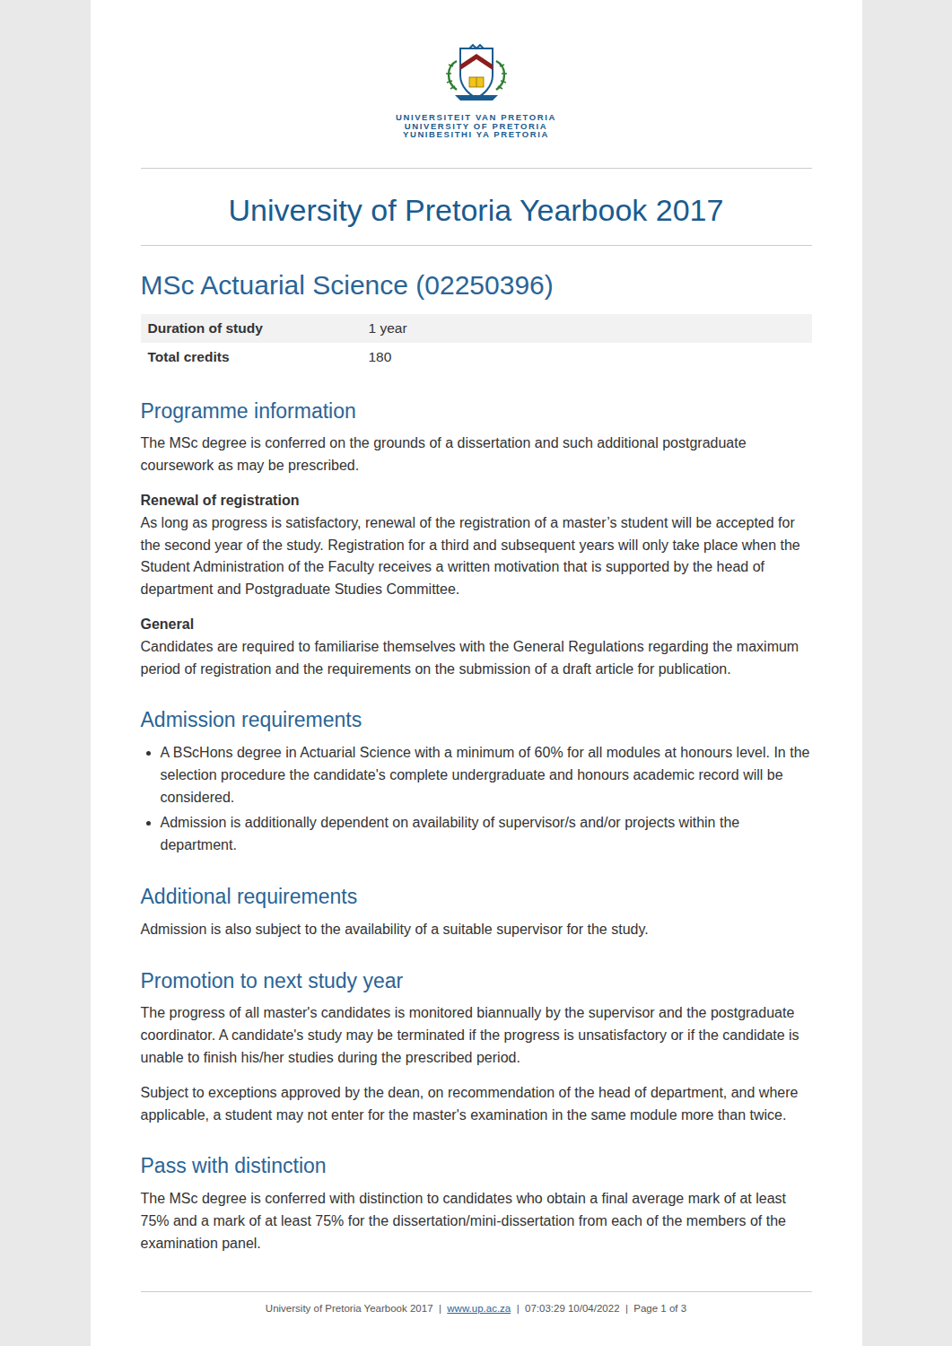Universiteit van Pretoria University of Pretoria Yunibesithi ya Pretoria
University of Pretoria Yearbook 2017
MSc Actuarial Science (02250396)
| Duration of study | 1 year |
| Total credits | 180 |
Programme information
The MSc degree is conferred on the grounds of a dissertation and such additional postgraduate coursework as may be prescribed.
Renewal of registration
As long as progress is satisfactory, renewal of the registration of a master’s student will be accepted for the second year of the study. Registration for a third and subsequent years will only take place when the Student Administration of the Faculty receives a written motivation that is supported by the head of department and Postgraduate Studies Committee.
General
Candidates are required to familiarise themselves with the General Regulations regarding the maximum period of registration and the requirements on the submission of a draft article for publication.
Admission requirements
A BScHons degree in Actuarial Science with a minimum of 60% for all modules at honours level. In the selection procedure the candidate's complete undergraduate and honours academic record will be considered.
Admission is additionally dependent on availability of supervisor/s and/or projects within the department.
Additional requirements
Admission is also subject to the availability of a suitable supervisor for the study.
Promotion to next study year
The progress of all master's candidates is monitored biannually by the supervisor and the postgraduate coordinator. A candidate's study may be terminated if the progress is unsatisfactory or if the candidate is unable to finish his/her studies during the prescribed period.
Subject to exceptions approved by the dean, on recommendation of the head of department, and where applicable, a student may not enter for the master's examination in the same module more than twice.
Pass with distinction
The MSc degree is conferred with distinction to candidates who obtain a final average mark of at least 75% and a mark of at least 75% for the dissertation/mini-dissertation from each of the members of the examination panel.
University of Pretoria Yearbook 2017 | www.up.ac.za | 07:03:29 10/04/2022 | Page 1 of 3